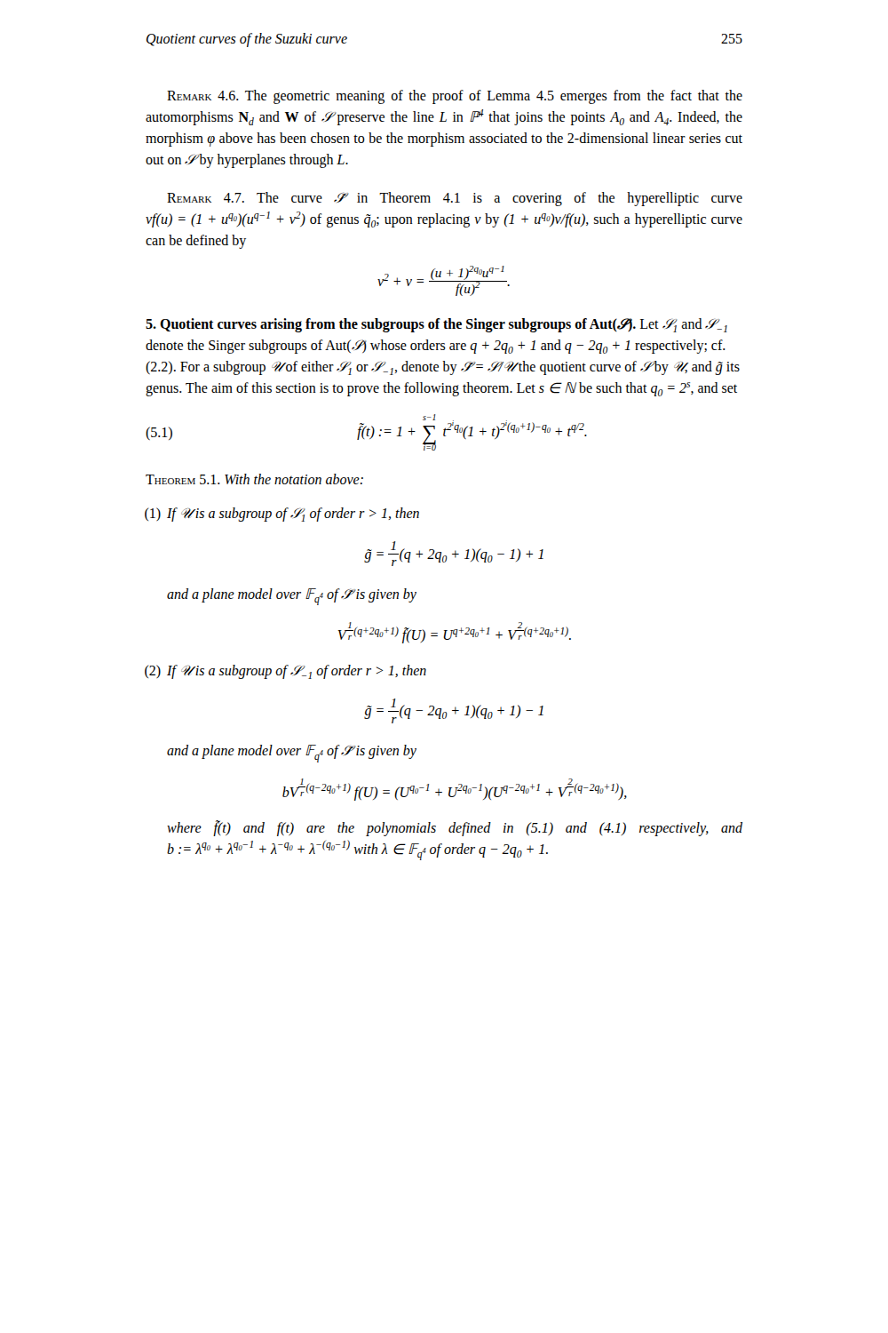Quotient curves of the Suzuki curve 255
Remark 4.6. The geometric meaning of the proof of Lemma 4.5 emerges from the fact that the automorphisms Nd and W of 𝒮 preserve the line L in ℙ4 that joins the points A0 and A4. Indeed, the morphism φ above has been chosen to be the morphism associated to the 2-dimensional linear series cut out on 𝒮 by hyperplanes through L.
Remark 4.7. The curve 𝒮̃ in Theorem 4.1 is a covering of the hyperelliptic curve vf(u) = (1 + uq0)(uq−1 + v2) of genus q̃0; upon replacing v by (1 + uq0)v/f(u), such a hyperelliptic curve can be defined by
v2 + v = (u + 1)2q0uq−1 f(u)2.
5. Quotient curves arising from the subgroups of the Singer subgroups of Aut(𝒮).
Let 𝒮1 and 𝒮−1 denote the Singer subgroups of Aut(𝒮) whose orders are q + 2q0 + 1 and q − 2q0 + 1 respectively; cf. (2.2). For a subgroup 𝒰 of either 𝒮1 or 𝒮−1, denote by 𝒮̃ = 𝒮/𝒰 the quotient curve of 𝒮 by 𝒰, and g̃ its genus. The aim of this section is to prove the following theorem. Let s ∈ ℕ be such that q0 = 2s, and set
(5.1) f̃(t) := 1 + s−1∑i=0 t2iq0(1 + t)2i(q0+1)−q0 + tq/2.
Theorem 5.1. With the notation above:
If 𝒰 is a subgroup of 𝒮1 of order r > 1, then
g̃ = 1 r(q + 2q0 + 1)(q0 − 1) + 1
and a plane model over 𝔽q4 of 𝒮̃ is given by
V1 r(q+2q0+1) f̃(U) = Uq+2q0+1 + V2 r(q+2q0+1).
If 𝒰 is a subgroup of 𝒮−1 of order r > 1, then
g̃ = 1 r(q − 2q0 + 1)(q0 + 1) − 1
and a plane model over 𝔽q4 of 𝒮̃ is given by
bV1 r(q−2q0+1) f(U) = (Uq0−1 + U2q0−1)(Uq−2q0+1 + V2 r(q−2q0+1)),
where f̃(t) and f(t) are the polynomials defined in (5.1) and (4.1) respectively, and b := λq0 + λq0−1 + λ−q0 + λ−(q0−1) with λ ∈ 𝔽q4 of order q − 2q0 + 1.